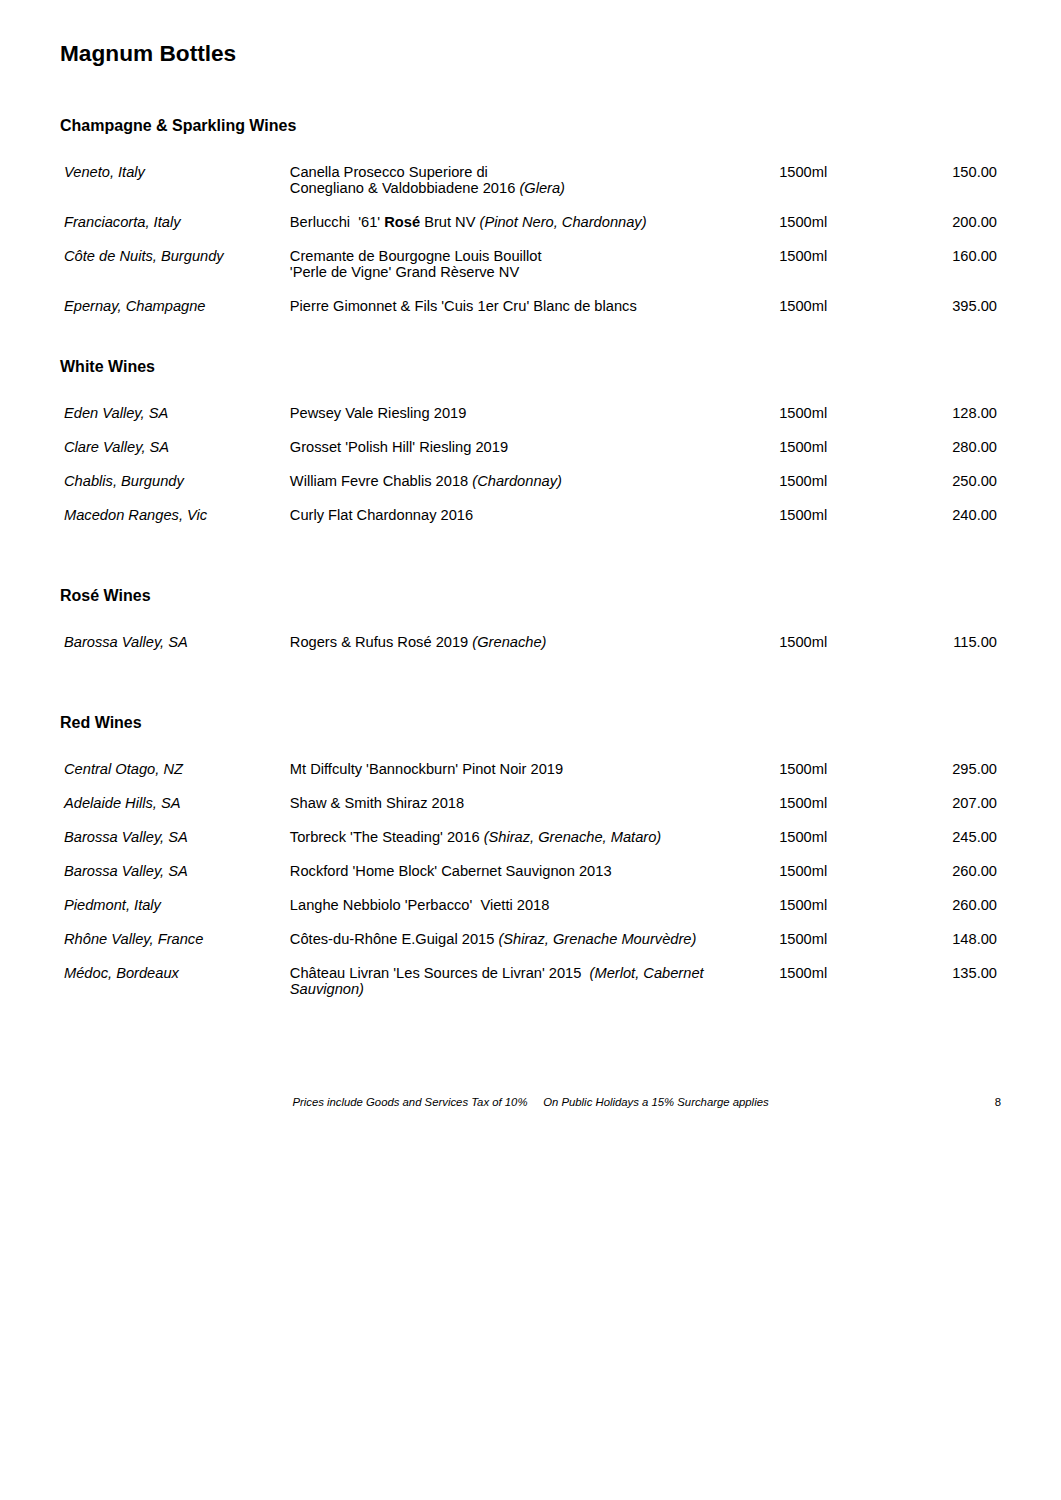Magnum Bottles
Champagne & Sparkling Wines
| Veneto, Italy | Canella Prosecco Superiore di Conegliano & Valdobbiadene 2016 (Glera) | 1500ml | 150.00 |
| Franciacorta, Italy | Berlucchi '61' Rosé Brut NV (Pinot Nero, Chardonnay) | 1500ml | 200.00 |
| Côte de Nuits, Burgundy | Cremante de Bourgogne Louis Bouillot 'Perle de Vigne' Grand Rèserve NV | 1500ml | 160.00 |
| Epernay, Champagne | Pierre Gimonnet & Fils 'Cuis 1er Cru' Blanc de blancs | 1500ml | 395.00 |
White Wines
| Eden Valley, SA | Pewsey Vale Riesling 2019 | 1500ml | 128.00 |
| Clare Valley, SA | Grosset 'Polish Hill' Riesling 2019 | 1500ml | 280.00 |
| Chablis, Burgundy | William Fevre Chablis 2018 (Chardonnay) | 1500ml | 250.00 |
| Macedon Ranges, Vic | Curly Flat Chardonnay 2016 | 1500ml | 240.00 |
Rosé Wines
| Barossa Valley, SA | Rogers & Rufus Rosé 2019 (Grenache) | 1500ml | 115.00 |
Red Wines
| Central Otago, NZ | Mt Diffculty 'Bannockburn' Pinot Noir 2019 | 1500ml | 295.00 |
| Adelaide Hills, SA | Shaw & Smith Shiraz 2018 | 1500ml | 207.00 |
| Barossa Valley, SA | Torbreck 'The Steading' 2016 (Shiraz, Grenache, Mataro) | 1500ml | 245.00 |
| Barossa Valley, SA | Rockford 'Home Block' Cabernet Sauvignon 2013 | 1500ml | 260.00 |
| Piedmont, Italy | Langhe Nebbiolo 'Perbacco' Vietti 2018 | 1500ml | 260.00 |
| Rhône Valley, France | Côtes-du-Rhône E.Guigal 2015 (Shiraz, Grenache Mourvèdre) | 1500ml | 148.00 |
| Médoc, Bordeaux | Château Livran 'Les Sources de Livran' 2015 (Merlot, Cabernet Sauvignon) | 1500ml | 135.00 |
Prices include Goods and Services Tax of 10% On Public Holidays a 15% Surcharge applies 8